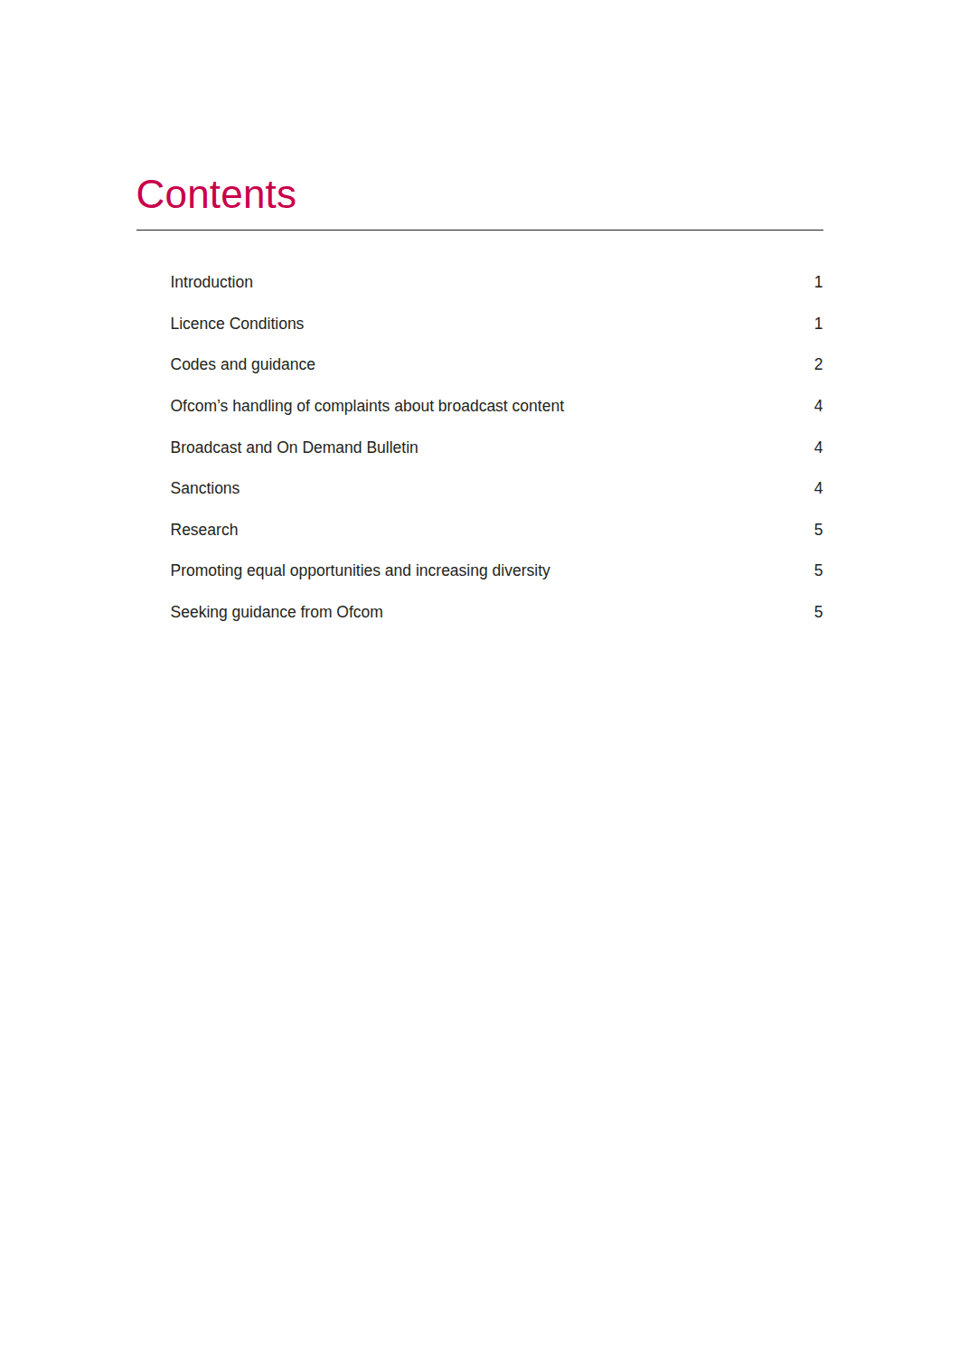Contents
Introduction 1
Licence Conditions 1
Codes and guidance 2
Ofcom’s handling of complaints about broadcast content 4
Broadcast and On Demand Bulletin 4
Sanctions 4
Research 5
Promoting equal opportunities and increasing diversity 5
Seeking guidance from Ofcom 5